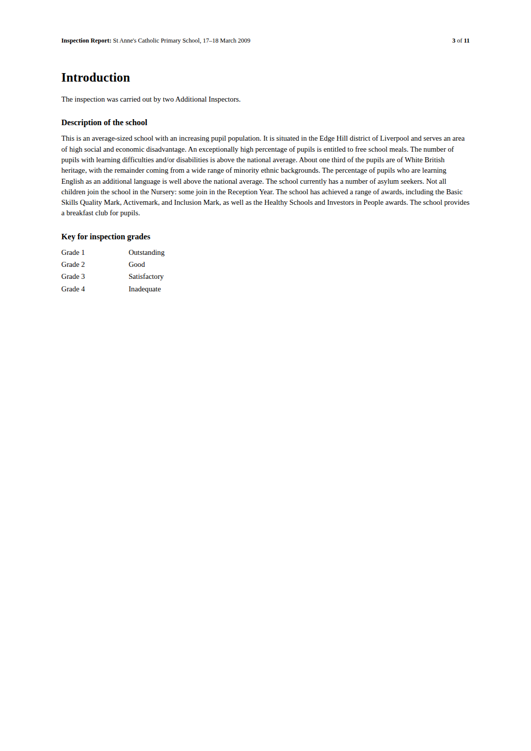Inspection Report: St Anne's Catholic Primary School, 17–18 March 2009
3 of 11
Introduction
The inspection was carried out by two Additional Inspectors.
Description of the school
This is an average-sized school with an increasing pupil population. It is situated in the Edge Hill district of Liverpool and serves an area of high social and economic disadvantage. An exceptionally high percentage of pupils is entitled to free school meals. The number of pupils with learning difficulties and/or disabilities is above the national average. About one third of the pupils are of White British heritage, with the remainder coming from a wide range of minority ethnic backgrounds. The percentage of pupils who are learning English as an additional language is well above the national average. The school currently has a number of asylum seekers. Not all children join the school in the Nursery: some join in the Reception Year. The school has achieved a range of awards, including the Basic Skills Quality Mark, Activemark, and Inclusion Mark, as well as the Healthy Schools and Investors in People awards. The school provides a breakfast club for pupils.
Key for inspection grades
| Grade 1 | Outstanding |
| Grade 2 | Good |
| Grade 3 | Satisfactory |
| Grade 4 | Inadequate |